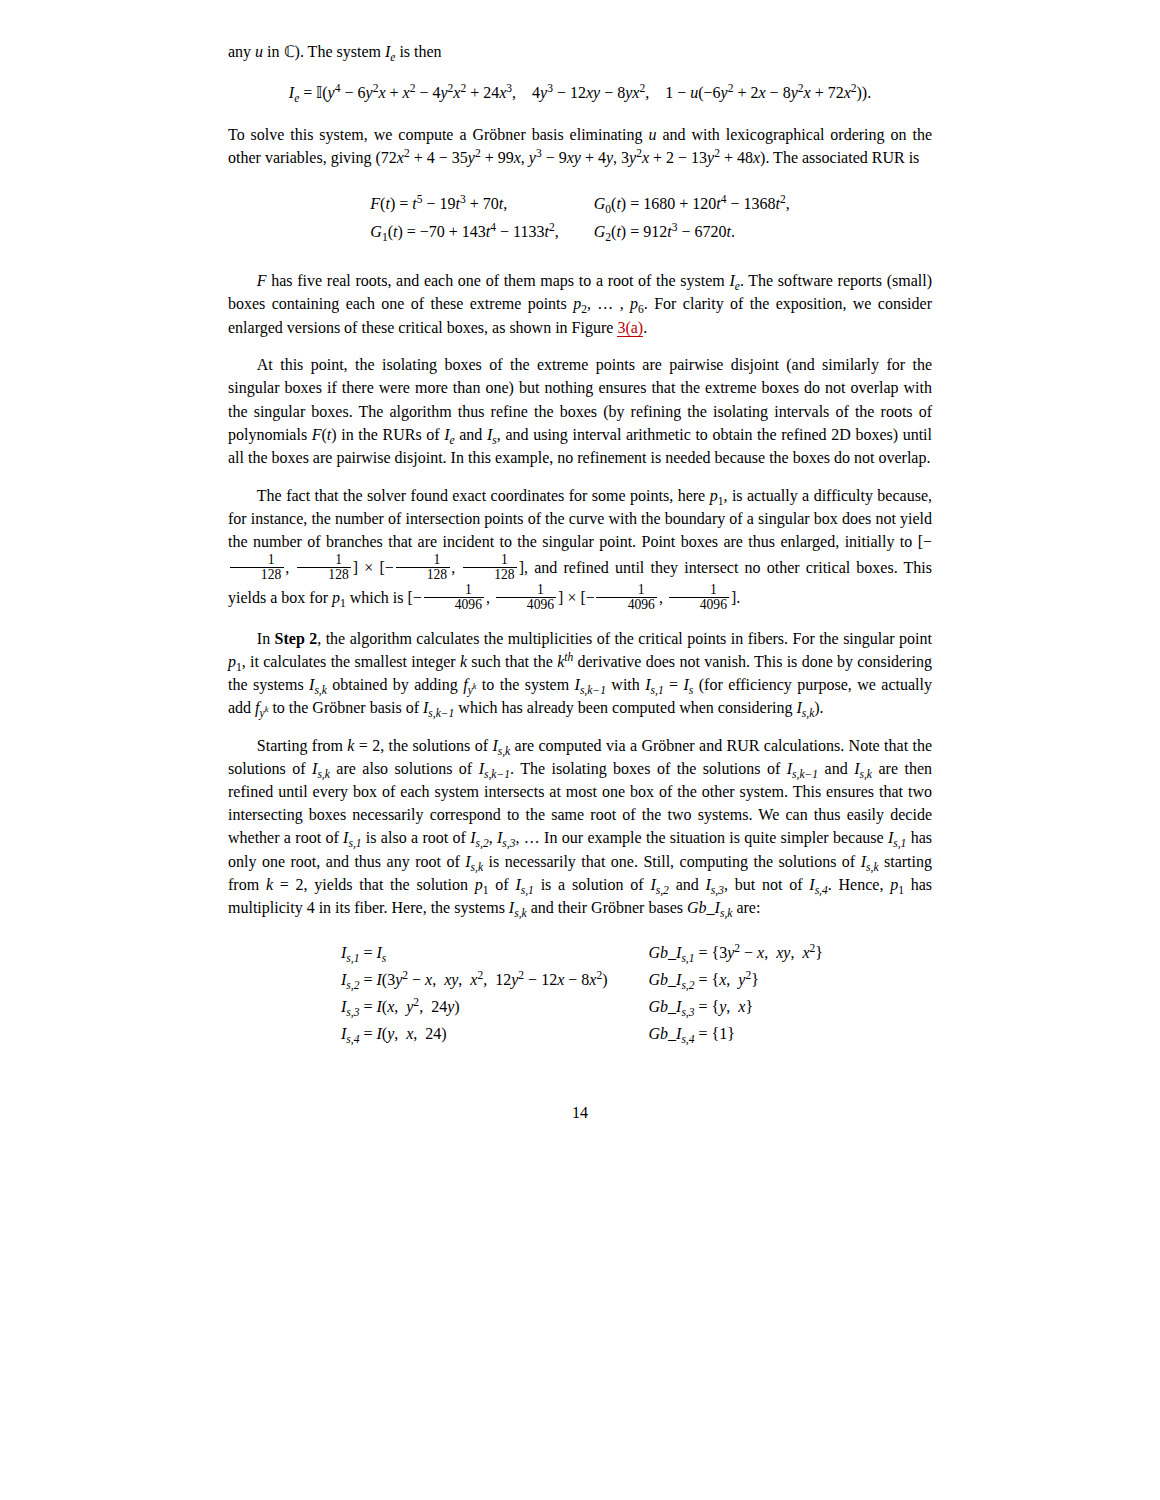any u in ℂ). The system Ie is then
Ie = 𝕀(y4 − 6y2x + x2 − 4y2x2 + 24x3, 4y3 − 12xy − 8yx2, 1 − u(−6y2 + 2x − 8y2x + 72x2)).
To solve this system, we compute a Gröbner basis eliminating u and with lexicographical ordering on the other variables, giving (72x2 + 4 − 35y2 + 99x, y3 − 9xy + 4y, 3y2x + 2 − 13y2 + 48x). The associated RUR is
F(t) = t5 − 19t3 + 70t,
G0(t) = 1680 + 120t4 − 1368t2,
G1(t) = −70 + 143t4 − 1133t2,
G2(t) = 912t3 − 6720t.
F has five real roots, and each one of them maps to a root of the system Ie. The software reports (small) boxes containing each one of these extreme points p2, … , p6. For clarity of the exposition, we consider enlarged versions of these critical boxes, as shown in Figure 3(a).
At this point, the isolating boxes of the extreme points are pairwise disjoint (and similarly for the singular boxes if there were more than one) but nothing ensures that the extreme boxes do not overlap with the singular boxes. The algorithm thus refine the boxes (by refining the isolating intervals of the roots of polynomials F(t) in the RURs of Ie and Is, and using interval arithmetic to obtain the refined 2D boxes) until all the boxes are pairwise disjoint. In this example, no refinement is needed because the boxes do not overlap.
The fact that the solver found exact coordinates for some points, here p1, is actually a difficulty because, for instance, the number of intersection points of the curve with the boundary of a singular box does not yield the number of branches that are incident to the singular point. Point boxes are thus enlarged, initially to [−1128, 1128] × [−1128, 1128], and refined until they intersect no other critical boxes. This yields a box for p1 which is [−14096, 14096] × [−14096, 14096].
In Step 2, the algorithm calculates the multiplicities of the critical points in fibers. For the singular point p1, it calculates the smallest integer k such that the kth derivative does not vanish. This is done by considering the systems Is,k obtained by adding fyk to the system Is,k−1 with Is,1 = Is (for efficiency purpose, we actually add fyk to the Gröbner basis of Is,k−1 which has already been computed when considering Is,k).
Starting from k = 2, the solutions of Is,k are computed via a Gröbner and RUR calculations. Note that the solutions of Is,k are also solutions of Is,k−1. The isolating boxes of the solutions of Is,k−1 and Is,k are then refined until every box of each system intersects at most one box of the other system. This ensures that two intersecting boxes necessarily correspond to the same root of the two systems. We can thus easily decide whether a root of Is,1 is also a root of Is,2, Is,3, … In our example the situation is quite simpler because Is,1 has only one root, and thus any root of Is,k is necessarily that one. Still, computing the solutions of Is,k starting from k = 2, yields that the solution p1 of Is,1 is a solution of Is,2 and Is,3, but not of Is,4. Hence, p1 has multiplicity 4 in its fiber. Here, the systems Is,k and their Gröbner bases Gb_Is,k are:
Is,1 = Is
Gb_Is,1 = {3y2 − x, xy, x2}
Is,2 = I(3y2 − x, xy, x2, 12y2 − 12x − 8x2)
Gb_Is,2 = {x, y2}
Is,3 = I(x, y2, 24y)
Gb_Is,3 = {y, x}
Is,4 = I(y, x, 24)
Gb_Is,4 = {1}
14